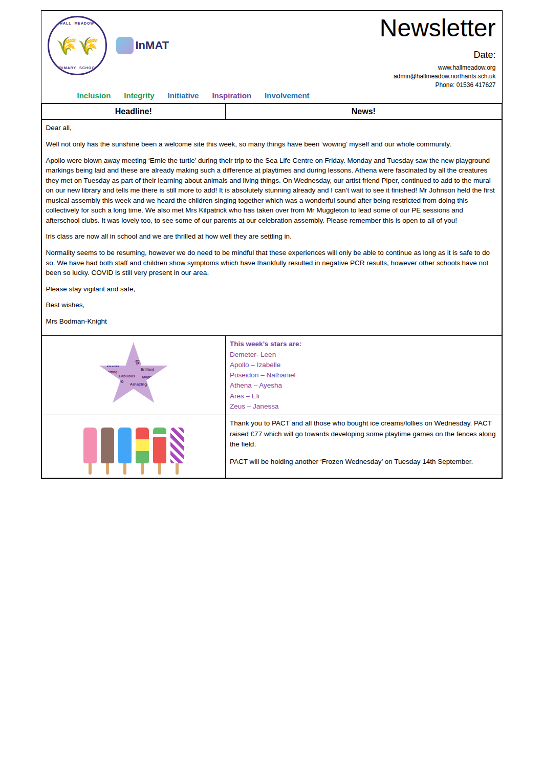HALL MEADOW
🌾🌾
PRIMARY SCHOOL
InMAT
Newsletter
Date:
www.hallmeadow.org
admin@hallmeadow.northants.sch.uk
Phone: 01536 417627
Inclusion Integrity Initiative Inspiration Involvement
| Headline! | News! |
| --- | --- |
| Dear all, Well not only has the sunshine been a welcome site this week, so many things have been ‘wowing’ myself and our whole community. Apollo were blown away meeting ‘Ernie the turtle’ during their trip to the Sea Life Centre on Friday. Monday and Tuesday saw the new playground markings being laid and these are already making such a difference at playtimes and during lessons. Athena were fascinated by all the creatures they met on Tuesday as part of their learning about animals and living things. On Wednesday, our artist friend Piper, continued to add to the mural on our new library and tells me there is still more to add! It is absolutely stunning already and I can’t wait to see it finished! Mr Johnson held the first musical assembly this week and we heard the children singing together which was a wonderful sound after being restricted from doing this collectively for such a long time. We also met Mrs Kilpatrick who has taken over from Mr Muggleton to lead some of our PE sessions and afterschool clubs. It was lovely too, to see some of our parents at our celebration assembly. Please remember this is open to all of you! Iris class are now all in school and we are thrilled at how well they are settling in. Normality seems to be resuming, however we do need to be mindful that these experiences will only be able to continue as long as it is safe to do so. We have had both staff and children show symptoms which have thankfully resulted in negative PCR results, however other schools have not been so lucky. COVID is still very present in our area. Please stay vigilant and safe, Best wishes, Mrs Bodman-Knight |
| Wow Superb Exciting Fabulous Bravo Amazing Brilliant Magnificent | This week’s stars are: Demeter- Leen Apollo – Izabelle Poseidon – Nathaniel Athena – Ayesha Ares – Eli Zeus – Janessa |
| | Thank you to PACT and all those who bought ice creams/lollies on Wednesday. PACT raised £77 which will go towards developing some playtime games on the fences along the field. PACT will be holding another ‘Frozen Wednesday’ on Tuesday 14th September. |